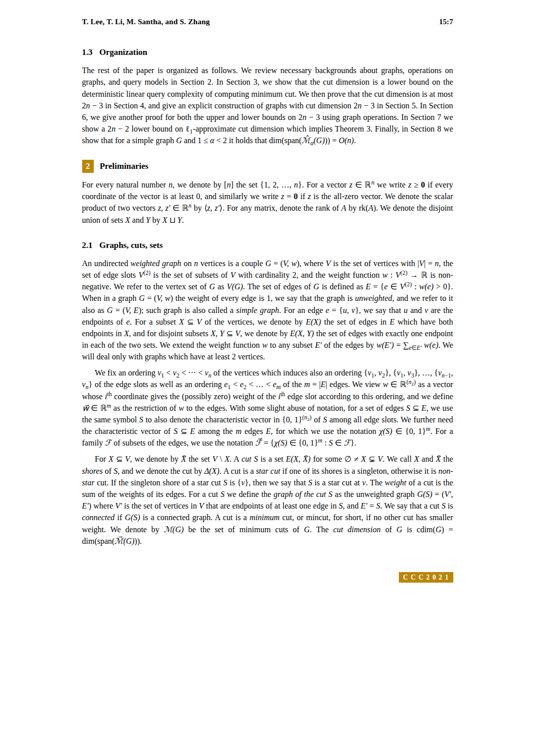T. Lee, T. Li, M. Santha, and S. Zhang 15:7
1.3 Organization
The rest of the paper is organized as follows. We review necessary backgrounds about graphs, operations on graphs, and query models in Section 2. In Section 3, we show that the cut dimension is a lower bound on the deterministic linear query complexity of computing minimum cut. We then prove that the cut dimension is at most 2n − 3 in Section 4, and give an explicit construction of graphs with cut dimension 2n − 3 in Section 5. In Section 6, we give another proof for both the upper and lower bounds on 2n − 3 using graph operations. In Section 7 we show a 2n − 2 lower bound on ℓ1-approximate cut dimension which implies Theorem 3. Finally, in Section 8 we show that for a simple graph G and 1 ≤ α < 2 it holds that dim(span(ℳ̂α(G))) = O(n).
2 Preliminaries
For every natural number n, we denote by [n] the set {1, 2, …, n}. For a vector z ∈ ℝn we write z ≥ 0 if every coordinate of the vector is at least 0, and similarly we write z = 0 if z is the all-zero vector. We denote the scalar product of two vectors z, z′ ∈ ℝn by ⟨z, z′⟩. For any matrix, denote the rank of A by rk(A). We denote the disjoint union of sets X and Y by X ⊔ Y.
2.1 Graphs, cuts, sets
An undirected weighted graph on n vertices is a couple G = (V, w), where V is the set of vertices with |V| = n, the set of edge slots V(2) is the set of subsets of V with cardinality 2, and the weight function w : V(2) → ℝ is non-negative. We refer to the vertex set of G as V(G). The set of edges of G is defined as E = {e ∈ V(2) : w(e) > 0}. When in a graph G = (V, w) the weight of every edge is 1, we say that the graph is unweighted, and we refer to it also as G = (V, E); such graph is also called a simple graph. For an edge e = {u, v}, we say that u and v are the endpoints of e. For a subset X ⊆ V of the vertices, we denote by E(X) the set of edges in E which have both endpoints in X, and for disjoint subsets X, Y ⊆ V, we denote by E(X, Y) the set of edges with exactly one endpoint in each of the two sets. We extend the weight function w to any subset E′ of the edges by w(E′) = ∑e∈E′ w(e). We will deal only with graphs which have at least 2 vertices.
We fix an ordering v1 < v2 < ··· < vn of the vertices which induces also an ordering {v1, v2}, {v1, v3}, …, {vn−1, vn} of the edge slots as well as an ordering e1 < e2 < … < em of the m = |E| edges. We view w ∈ ℝ(n2) as a vector whose ith coordinate gives the (possibly zero) weight of the ith edge slot according to this ordering, and we define w⃗ ∈ ℝm as the restriction of w to the edges. With some slight abuse of notation, for a set of edges S ⊆ E, we use the same symbol S to also denote the characteristic vector in {0, 1}(n2) of S among all edge slots. We further need the characteristic vector of S ⊆ E among the m edges E, for which we use the notation χ(S) ∈ {0, 1}m. For a family ℱ of subsets of the edges, we use the notation ℱ⃗ = {χ(S) ∈ {0, 1}m : S ∈ ℱ}.
For X ⊆ V, we denote by X̄ the set V \ X. A cut S is a set E(X, X̄) for some ∅ ≠ X ⊊ V. We call X and X̄ the shores of S, and we denote the cut by Δ(X). A cut is a star cut if one of its shores is a singleton, otherwise it is non-star cut. If the singleton shore of a star cut S is {v}, then we say that S is a star cut at v. The weight of a cut is the sum of the weights of its edges. For a cut S we define the graph of the cut S as the unweighted graph G(S) = (V′, E′) where V′ is the set of vertices in V that are endpoints of at least one edge in S, and E′ = S. We say that a cut S is connected if G(S) is a connected graph. A cut is a minimum cut, or mincut, for short, if no other cut has smaller weight. We denote by ℳ(G) be the set of minimum cuts of G. The cut dimension of G is cdim(G) = dim(span(ℳ⃗(G))).
C C C 2 0 2 1